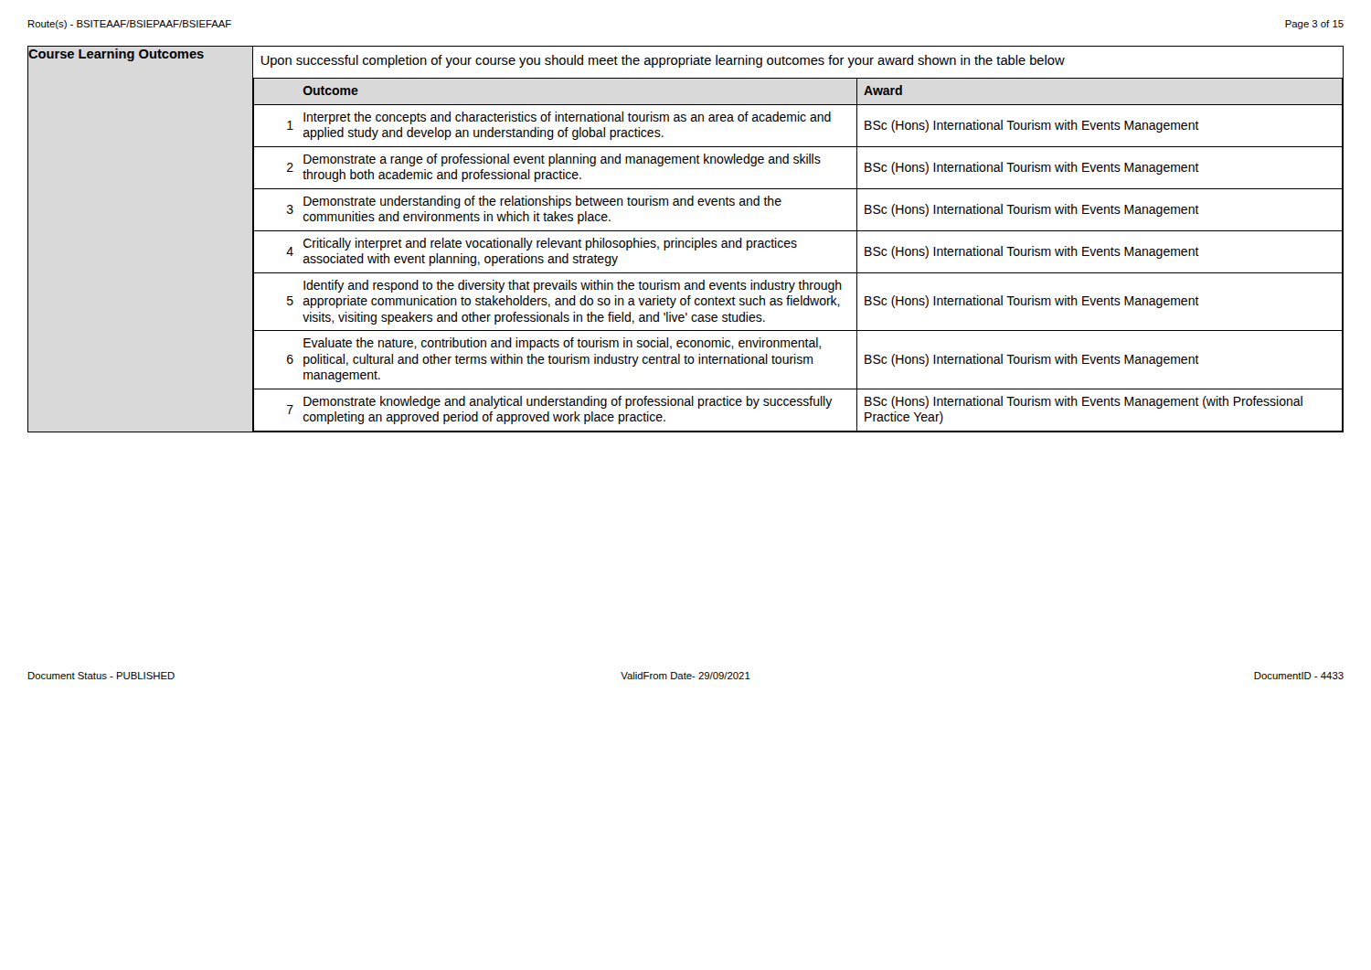Route(s) - BSITEAAF/BSIEPAAF/BSIEFAAF
Page 3 of 15
| Course Learning Outcomes | Upon successful completion of your course you should meet the appropriate learning outcomes for your award shown in the table below / / Outcome / Award / / --- / --- / --- / / 1 / Interpret the concepts and characteristics of international tourism as an area of academic and applied study and develop an understanding of global practices. / BSc (Hons) International Tourism with Events Management / / 2 / Demonstrate a range of professional event planning and management knowledge and skills through both academic and professional practice. / BSc (Hons) International Tourism with Events Management / / 3 / Demonstrate understanding of the relationships between tourism and events and the communities and environments in which it takes place. / BSc (Hons) International Tourism with Events Management / / 4 / Critically interpret and relate vocationally relevant philosophies, principles and practices associated with event planning, operations and strategy / BSc (Hons) International Tourism with Events Management / / 5 / Identify and respond to the diversity that prevails within the tourism and events industry through appropriate communication to stakeholders, and do so in a variety of context such as fieldwork, visits, visiting speakers and other professionals in the field, and 'live' case studies. / BSc (Hons) International Tourism with Events Management / / 6 / Evaluate the nature, contribution and impacts of tourism in social, economic, environmental, political, cultural and other terms within the tourism industry central to international tourism management. / BSc (Hons) International Tourism with Events Management / / 7 / Demonstrate knowledge and analytical understanding of professional practice by successfully completing an approved period of approved work place practice. / BSc (Hons) International Tourism with Events Management (with Professional Practice Year) / |
Document Status - PUBLISHED
ValidFrom Date- 29/09/2021
DocumentID - 4433